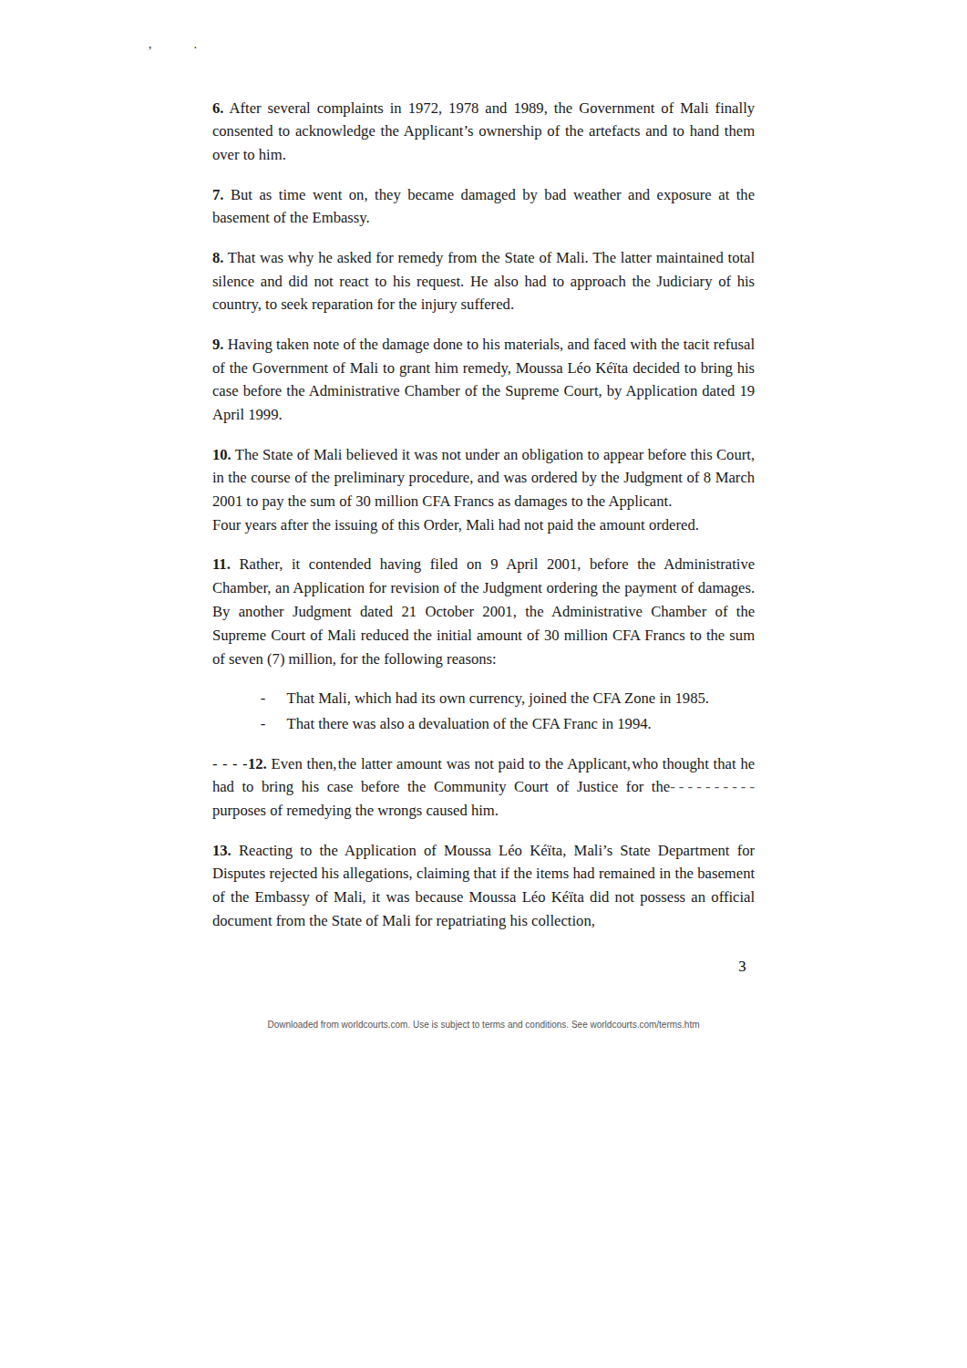, .
6. After several complaints in 1972, 1978 and 1989, the Government of Mali finally consented to acknowledge the Applicant’s ownership of the artefacts and to hand them over to him.
7. But as time went on, they became damaged by bad weather and exposure at the basement of the Embassy.
8. That was why he asked for remedy from the State of Mali. The latter maintained total silence and did not react to his request. He also had to approach the Judiciary of his country, to seek reparation for the injury suffered.
9. Having taken note of the damage done to his materials, and faced with the tacit refusal of the Government of Mali to grant him remedy, Moussa Léo Kéïta decided to bring his case before the Administrative Chamber of the Supreme Court, by Application dated 19 April 1999.
10. The State of Mali believed it was not under an obligation to appear before this Court, in the course of the preliminary procedure, and was ordered by the Judgment of 8 March 2001 to pay the sum of 30 million CFA Francs as damages to the Applicant.
Four years after the issuing of this Order, Mali had not paid the amount ordered.
11. Rather, it contended having filed on 9 April 2001, before the Administrative Chamber, an Application for revision of the Judgment ordering the payment of damages. By another Judgment dated 21 October 2001, the Administrative Chamber of the Supreme Court of Mali reduced the initial amount of 30 million CFA Francs to the sum of seven (7) million, for the following reasons:
That Mali, which had its own currency, joined the CFA Zone in 1985.
That there was also a devaluation of the CFA Franc in 1994.
- - - -12. Even then, the latter amount was not paid to the Applicant, who thought that he - - - - - - - - - - had to bring his case before the Community Court of Justice for the purposes of remedying the wrongs caused him.
13. Reacting to the Application of Moussa Léo Kéïta, Mali’s State Department for Disputes rejected his allegations, claiming that if the items had remained in the basement of the Embassy of Mali, it was because Moussa Léo Kéïta did not possess an official document from the State of Mali for repatriating his collection,
3
Downloaded from worldcourts.com. Use is subject to terms and conditions. See worldcourts.com/terms.htm